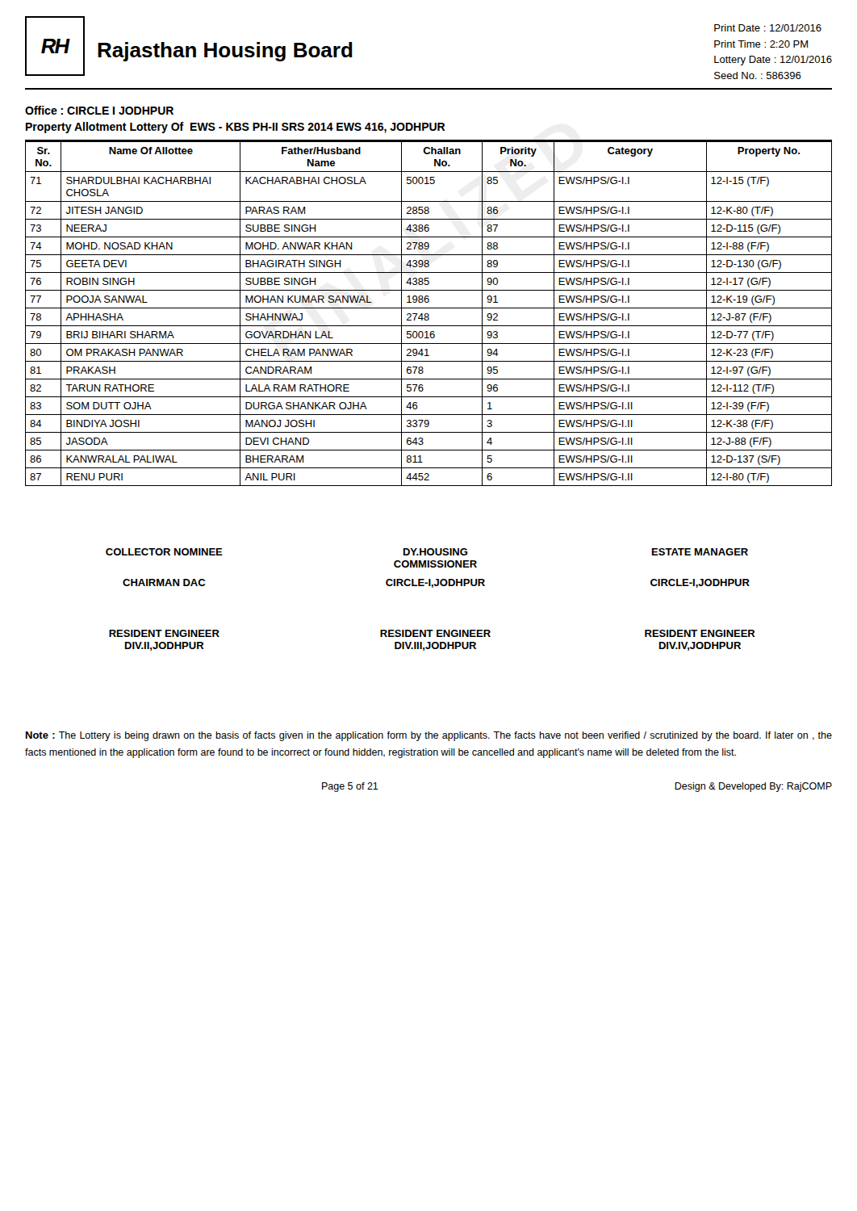FINALIZED
RH
Rajasthan Housing Board
Print Date : 12/01/2016
Print Time : 2:20 PM
Lottery Date : 12/01/2016
Seed No. : 586396
Office : CIRCLE I JODHPUR
Property Allotment Lottery Of EWS - KBS PH-II SRS 2014 EWS 416, JODHPUR
| Sr. No. | Name Of Allottee | Father/Husband Name | Challan No. | Priority No. | Category | Property No. |
| --- | --- | --- | --- | --- | --- | --- |
| 71 | SHARDULBHAI KACHARBHAI CHOSLA | KACHARABHAI CHOSLA | 50015 | 85 | EWS/HPS/G-I.I | 12-I-15 (T/F) |
| 72 | JITESH JANGID | PARAS RAM | 2858 | 86 | EWS/HPS/G-I.I | 12-K-80 (T/F) |
| 73 | NEERAJ | SUBBE SINGH | 4386 | 87 | EWS/HPS/G-I.I | 12-D-115 (G/F) |
| 74 | MOHD. NOSAD KHAN | MOHD. ANWAR KHAN | 2789 | 88 | EWS/HPS/G-I.I | 12-I-88 (F/F) |
| 75 | GEETA DEVI | BHAGIRATH SINGH | 4398 | 89 | EWS/HPS/G-I.I | 12-D-130 (G/F) |
| 76 | ROBIN SINGH | SUBBE SINGH | 4385 | 90 | EWS/HPS/G-I.I | 12-I-17 (G/F) |
| 77 | POOJA SANWAL | MOHAN KUMAR SANWAL | 1986 | 91 | EWS/HPS/G-I.I | 12-K-19 (G/F) |
| 78 | APHHASHA | SHAHNWAJ | 2748 | 92 | EWS/HPS/G-I.I | 12-J-87 (F/F) |
| 79 | BRIJ BIHARI SHARMA | GOVARDHAN LAL | 50016 | 93 | EWS/HPS/G-I.I | 12-D-77 (T/F) |
| 80 | OM PRAKASH PANWAR | CHELA RAM PANWAR | 2941 | 94 | EWS/HPS/G-I.I | 12-K-23 (F/F) |
| 81 | PRAKASH | CANDRARAM | 678 | 95 | EWS/HPS/G-I.I | 12-I-97 (G/F) |
| 82 | TARUN RATHORE | LALA RAM RATHORE | 576 | 96 | EWS/HPS/G-I.I | 12-I-112 (T/F) |
| 83 | SOM DUTT OJHA | DURGA SHANKAR OJHA | 46 | 1 | EWS/HPS/G-I.II | 12-I-39 (F/F) |
| 84 | BINDIYA JOSHI | MANOJ JOSHI | 3379 | 3 | EWS/HPS/G-I.II | 12-K-38 (F/F) |
| 85 | JASODA | DEVI CHAND | 643 | 4 | EWS/HPS/G-I.II | 12-J-88 (F/F) |
| 86 | KANWRALAL PALIWAL | BHERARAM | 811 | 5 | EWS/HPS/G-I.II | 12-D-137 (S/F) |
| 87 | RENU PURI | ANIL PURI | 4452 | 6 | EWS/HPS/G-I.II | 12-I-80 (T/F) |
| COLLECTOR NOMINEE | DY.HOUSING COMMISSIONER | ESTATE MANAGER |
| CHAIRMAN DAC | CIRCLE-I,JODHPUR | CIRCLE-I,JODHPUR |
| RESIDENT ENGINEER DIV.II,JODHPUR | RESIDENT ENGINEER DIV.III,JODHPUR | RESIDENT ENGINEER DIV.IV,JODHPUR |
Note : The Lottery is being drawn on the basis of facts given in the application form by the applicants. The facts have not been verified / scrutinized by the board. If later on , the facts mentioned in the application form are found to be incorrect or found hidden, registration will be cancelled and applicant's name will be deleted from the list.
Page 5 of 21
Design & Developed By: RajCOMP